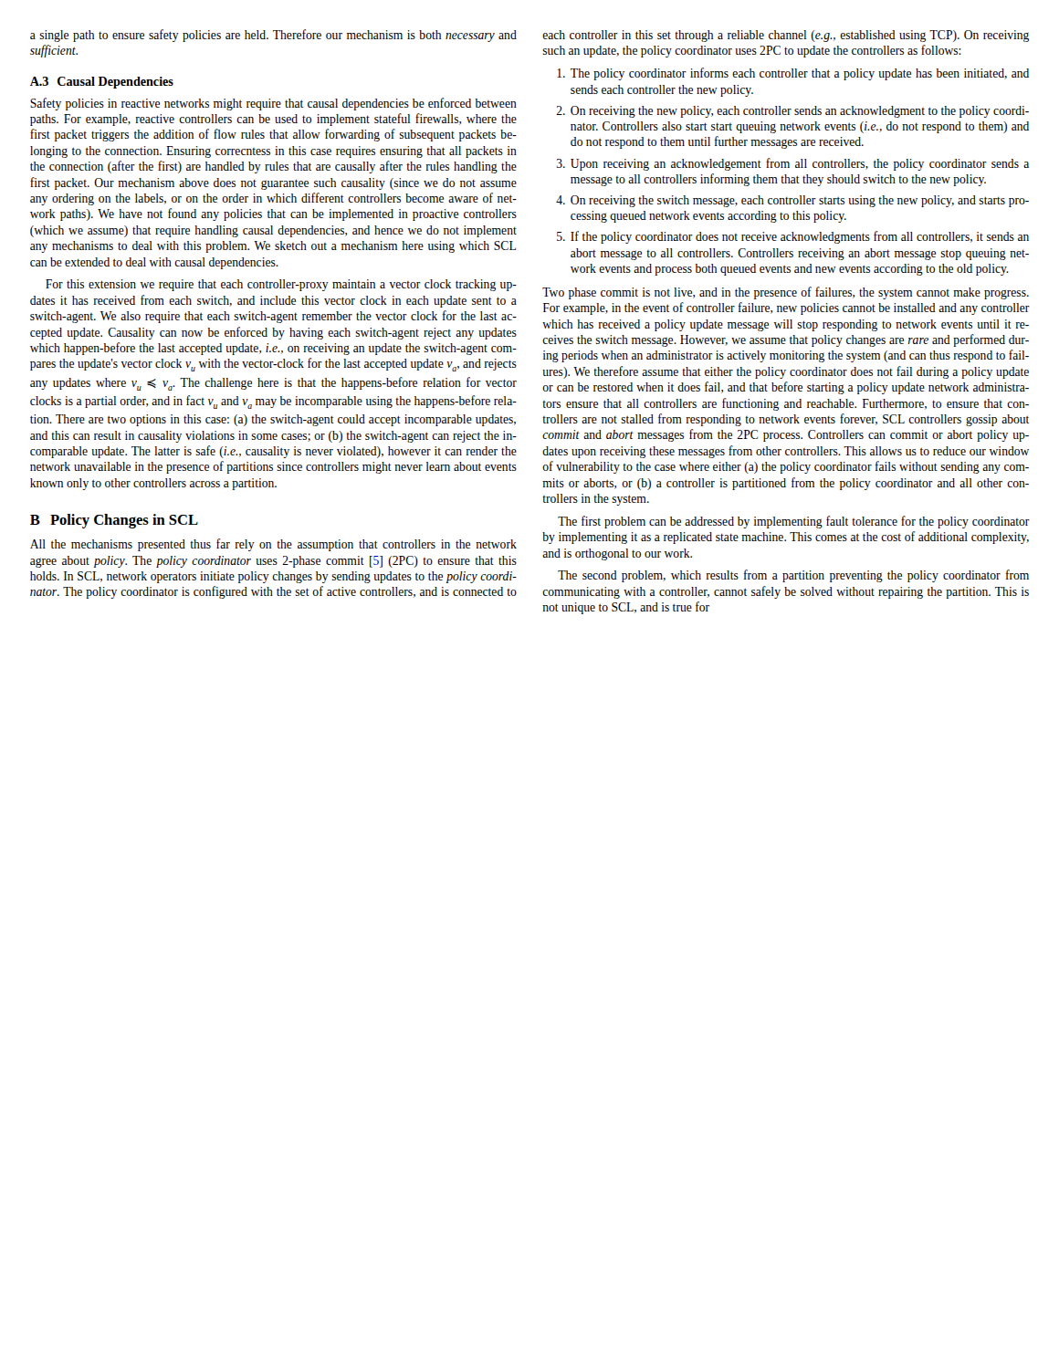a single path to ensure safety policies are held. Therefore our mechanism is both necessary and sufficient.
A.3 Causal Dependencies
Safety policies in reactive networks might require that causal dependencies be enforced between paths. For example, reactive controllers can be used to implement stateful firewalls, where the first packet triggers the addition of flow rules that allow forwarding of subsequent packets belonging to the connection. Ensuring correcntess in this case requires ensuring that all packets in the connection (after the first) are handled by rules that are causally after the rules handling the first packet. Our mechanism above does not guarantee such causality (since we do not assume any ordering on the labels, or on the order in which different controllers become aware of network paths). We have not found any policies that can be implemented in proactive controllers (which we assume) that require handling causal dependencies, and hence we do not implement any mechanisms to deal with this problem. We sketch out a mechanism here using which SCL can be extended to deal with causal dependencies.
For this extension we require that each controller-proxy maintain a vector clock tracking updates it has received from each switch, and include this vector clock in each update sent to a switch-agent. We also require that each switch-agent remember the vector clock for the last accepted update. Causality can now be enforced by having each switch-agent reject any updates which happen-before the last accepted update, i.e., on receiving an update the switch-agent compares the update's vector clock vu with the vector-clock for the last accepted update va, and rejects any updates where vu ≼ va. The challenge here is that the happens-before relation for vector clocks is a partial order, and in fact vu and va may be incomparable using the happens-before relation. There are two options in this case: (a) the switch-agent could accept incomparable updates, and this can result in causality violations in some cases; or (b) the switch-agent can reject the incomparable update. The latter is safe (i.e., causality is never violated), however it can render the network unavailable in the presence of partitions since controllers might never learn about events known only to other controllers across a partition.
BPolicy Changes in SCL
All the mechanisms presented thus far rely on the assumption that controllers in the network agree about policy. The policy coordinator uses 2-phase commit [5] (2PC) to ensure that this holds. In SCL, network operators initiate policy changes by sending updates to the policy coordinator. The policy coordinator is configured with the set of active controllers, and is connected to each controller in this set through a reliable channel (e.g., established using TCP). On receiving such an update, the policy coordinator uses 2PC to update the controllers as follows:
The policy coordinator informs each controller that a policy update has been initiated, and sends each controller the new policy.
On receiving the new policy, each controller sends an acknowledgment to the policy coordinator. Controllers also start start queuing network events (i.e., do not respond to them) and do not respond to them until further messages are received.
Upon receiving an acknowledgement from all controllers, the policy coordinator sends a message to all controllers informing them that they should switch to the new policy.
On receiving the switch message, each controller starts using the new policy, and starts processing queued network events according to this policy.
If the policy coordinator does not receive acknowledgments from all controllers, it sends an abort message to all controllers. Controllers receiving an abort message stop queuing network events and process both queued events and new events according to the old policy.
Two phase commit is not live, and in the presence of failures, the system cannot make progress. For example, in the event of controller failure, new policies cannot be installed and any controller which has received a policy update message will stop responding to network events until it receives the switch message. However, we assume that policy changes are rare and performed during periods when an administrator is actively monitoring the system (and can thus respond to failures). We therefore assume that either the policy coordinator does not fail during a policy update or can be restored when it does fail, and that before starting a policy update network administrators ensure that all controllers are functioning and reachable. Furthermore, to ensure that controllers are not stalled from responding to network events forever, SCL controllers gossip about commit and abort messages from the 2PC process. Controllers can commit or abort policy updates upon receiving these messages from other controllers. This allows us to reduce our window of vulnerability to the case where either (a) the policy coordinator fails without sending any commits or aborts, or (b) a controller is partitioned from the policy coordinator and all other controllers in the system.
The first problem can be addressed by implementing fault tolerance for the policy coordinator by implementing it as a replicated state machine. This comes at the cost of additional complexity, and is orthogonal to our work.
The second problem, which results from a partition preventing the policy coordinator from communicating with a controller, cannot safely be solved without repairing the partition. This is not unique to SCL, and is true for